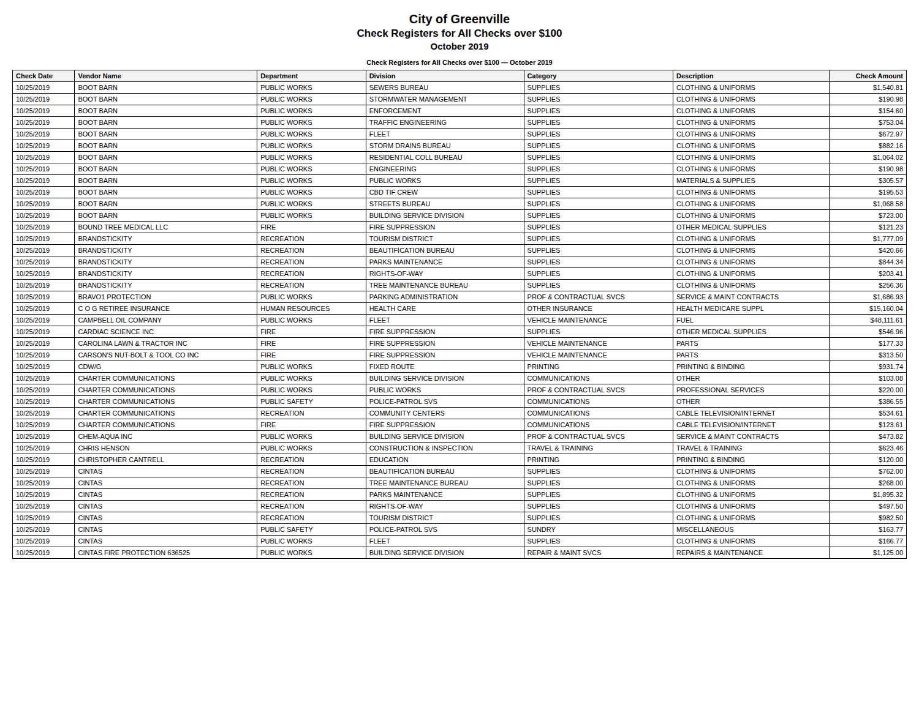City of Greenville
Check Registers for All Checks over $100
October 2019
Check Registers for All Checks over $100 — October 2019
| Check Date | Vendor Name | Department | Division | Category | Description | Check Amount |
| --- | --- | --- | --- | --- | --- | --- |
| 10/25/2019 | BOOT BARN | PUBLIC WORKS | SEWERS BUREAU | SUPPLIES | CLOTHING & UNIFORMS | $1,540.81 |
| 10/25/2019 | BOOT BARN | PUBLIC WORKS | STORMWATER MANAGEMENT | SUPPLIES | CLOTHING & UNIFORMS | $190.98 |
| 10/25/2019 | BOOT BARN | PUBLIC WORKS | ENFORCEMENT | SUPPLIES | CLOTHING & UNIFORMS | $154.60 |
| 10/25/2019 | BOOT BARN | PUBLIC WORKS | TRAFFIC ENGINEERING | SUPPLIES | CLOTHING & UNIFORMS | $753.04 |
| 10/25/2019 | BOOT BARN | PUBLIC WORKS | FLEET | SUPPLIES | CLOTHING & UNIFORMS | $672.97 |
| 10/25/2019 | BOOT BARN | PUBLIC WORKS | STORM DRAINS BUREAU | SUPPLIES | CLOTHING & UNIFORMS | $882.16 |
| 10/25/2019 | BOOT BARN | PUBLIC WORKS | RESIDENTIAL COLL BUREAU | SUPPLIES | CLOTHING & UNIFORMS | $1,064.02 |
| 10/25/2019 | BOOT BARN | PUBLIC WORKS | ENGINEERING | SUPPLIES | CLOTHING & UNIFORMS | $190.98 |
| 10/25/2019 | BOOT BARN | PUBLIC WORKS | PUBLIC WORKS | SUPPLIES | MATERIALS & SUPPLIES | $305.57 |
| 10/25/2019 | BOOT BARN | PUBLIC WORKS | CBD TIF CREW | SUPPLIES | CLOTHING & UNIFORMS | $195.53 |
| 10/25/2019 | BOOT BARN | PUBLIC WORKS | STREETS BUREAU | SUPPLIES | CLOTHING & UNIFORMS | $1,068.58 |
| 10/25/2019 | BOOT BARN | PUBLIC WORKS | BUILDING SERVICE DIVISION | SUPPLIES | CLOTHING & UNIFORMS | $723.00 |
| 10/25/2019 | BOUND TREE MEDICAL LLC | FIRE | FIRE SUPPRESSION | SUPPLIES | OTHER MEDICAL SUPPLIES | $121.23 |
| 10/25/2019 | BRANDSTICKITY | RECREATION | TOURISM DISTRICT | SUPPLIES | CLOTHING & UNIFORMS | $1,777.09 |
| 10/25/2019 | BRANDSTICKITY | RECREATION | BEAUTIFICATION BUREAU | SUPPLIES | CLOTHING & UNIFORMS | $420.66 |
| 10/25/2019 | BRANDSTICKITY | RECREATION | PARKS MAINTENANCE | SUPPLIES | CLOTHING & UNIFORMS | $844.34 |
| 10/25/2019 | BRANDSTICKITY | RECREATION | RIGHTS-OF-WAY | SUPPLIES | CLOTHING & UNIFORMS | $203.41 |
| 10/25/2019 | BRANDSTICKITY | RECREATION | TREE MAINTENANCE BUREAU | SUPPLIES | CLOTHING & UNIFORMS | $256.36 |
| 10/25/2019 | BRAVO1 PROTECTION | PUBLIC WORKS | PARKING ADMINISTRATION | PROF & CONTRACTUAL SVCS | SERVICE & MAINT CONTRACTS | $1,686.93 |
| 10/25/2019 | C O G RETIREE INSURANCE | HUMAN RESOURCES | HEALTH CARE | OTHER INSURANCE | HEALTH MEDICARE SUPPL | $15,160.04 |
| 10/25/2019 | CAMPBELL OIL COMPANY | PUBLIC WORKS | FLEET | VEHICLE MAINTENANCE | FUEL | $48,111.61 |
| 10/25/2019 | CARDIAC SCIENCE INC | FIRE | FIRE SUPPRESSION | SUPPLIES | OTHER MEDICAL SUPPLIES | $546.96 |
| 10/25/2019 | CAROLINA LAWN & TRACTOR INC | FIRE | FIRE SUPPRESSION | VEHICLE MAINTENANCE | PARTS | $177.33 |
| 10/25/2019 | CARSON'S NUT-BOLT & TOOL CO INC | FIRE | FIRE SUPPRESSION | VEHICLE MAINTENANCE | PARTS | $313.50 |
| 10/25/2019 | CDW/G | PUBLIC WORKS | FIXED ROUTE | PRINTING | PRINTING & BINDING | $931.74 |
| 10/25/2019 | CHARTER COMMUNICATIONS | PUBLIC WORKS | BUILDING SERVICE DIVISION | COMMUNICATIONS | OTHER | $103.08 |
| 10/25/2019 | CHARTER COMMUNICATIONS | PUBLIC WORKS | PUBLIC WORKS | PROF & CONTRACTUAL SVCS | PROFESSIONAL SERVICES | $220.00 |
| 10/25/2019 | CHARTER COMMUNICATIONS | PUBLIC SAFETY | POLICE-PATROL SVS | COMMUNICATIONS | OTHER | $386.55 |
| 10/25/2019 | CHARTER COMMUNICATIONS | RECREATION | COMMUNITY CENTERS | COMMUNICATIONS | CABLE TELEVISION/INTERNET | $534.61 |
| 10/25/2019 | CHARTER COMMUNICATIONS | FIRE | FIRE SUPPRESSION | COMMUNICATIONS | CABLE TELEVISION/INTERNET | $123.61 |
| 10/25/2019 | CHEM-AQUA INC | PUBLIC WORKS | BUILDING SERVICE DIVISION | PROF & CONTRACTUAL SVCS | SERVICE & MAINT CONTRACTS | $473.82 |
| 10/25/2019 | CHRIS HENSON | PUBLIC WORKS | CONSTRUCTION & INSPECTION | TRAVEL & TRAINING | TRAVEL & TRAINING | $623.46 |
| 10/25/2019 | CHRISTOPHER CANTRELL | RECREATION | EDUCATION | PRINTING | PRINTING & BINDING | $120.00 |
| 10/25/2019 | CINTAS | RECREATION | BEAUTIFICATION BUREAU | SUPPLIES | CLOTHING & UNIFORMS | $762.00 |
| 10/25/2019 | CINTAS | RECREATION | TREE MAINTENANCE BUREAU | SUPPLIES | CLOTHING & UNIFORMS | $268.00 |
| 10/25/2019 | CINTAS | RECREATION | PARKS MAINTENANCE | SUPPLIES | CLOTHING & UNIFORMS | $1,895.32 |
| 10/25/2019 | CINTAS | RECREATION | RIGHTS-OF-WAY | SUPPLIES | CLOTHING & UNIFORMS | $497.50 |
| 10/25/2019 | CINTAS | RECREATION | TOURISM DISTRICT | SUPPLIES | CLOTHING & UNIFORMS | $982.50 |
| 10/25/2019 | CINTAS | PUBLIC SAFETY | POLICE-PATROL SVS | SUNDRY | MISCELLANEOUS | $163.77 |
| 10/25/2019 | CINTAS | PUBLIC WORKS | FLEET | SUPPLIES | CLOTHING & UNIFORMS | $166.77 |
| 10/25/2019 | CINTAS FIRE PROTECTION 636525 | PUBLIC WORKS | BUILDING SERVICE DIVISION | REPAIR & MAINT SVCS | REPAIRS & MAINTENANCE | $1,125.00 |